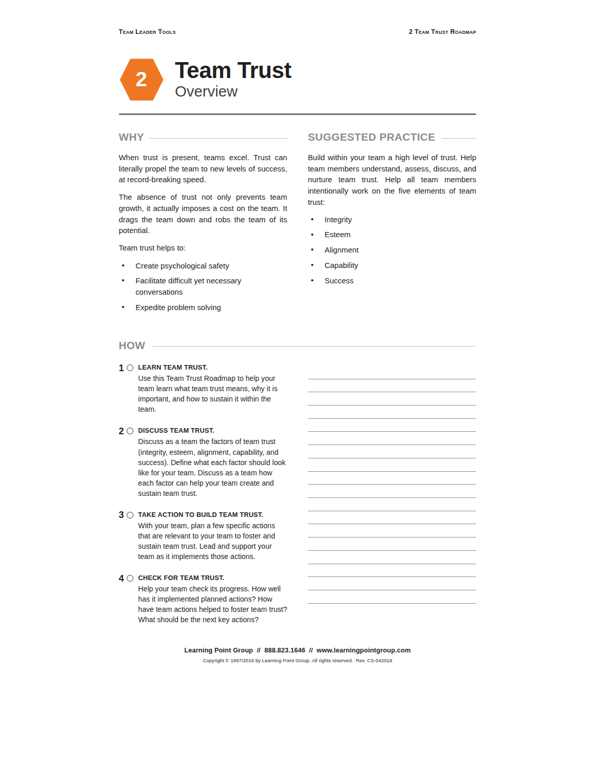Team Leader Tools
2 Team Trust Roadmap
2
Team Trust
Overview
Why
When trust is present, teams excel. Trust can literally propel the team to new levels of success, at record-breaking speed.
The absence of trust not only prevents team growth, it actually imposes a cost on the team. It drags the team down and robs the team of its potential.
Team trust helps to:
Create psychological safety
Facilitate difficult yet necessary conversations
Expedite problem solving
Suggested Practice
Build within your team a high level of trust. Help team members understand, assess, discuss, and nurture team trust. Help all team members intentionally work on the five elements of team trust:
Integrity
Esteem
Alignment
Capability
Success
How
1
Learn team trust.
Use this Team Trust Roadmap to help your team learn what team trust means, why it is important, and how to sustain it within the team.
2
Discuss team trust.
Discuss as a team the factors of team trust (integrity, esteem, alignment, capability, and success). Define what each factor should look like for your team. Discuss as a team how each factor can help your team create and sustain team trust.
3
Take action to build team trust.
With your team, plan a few specific actions that are relevant to your team to foster and sustain team trust. Lead and support your team as it implements those actions.
4
Check for team trust.
Help your team check its progress. How well has it implemented planned actions? How have team actions helped to foster team trust? What should be the next key actions?
Learning Point Group // 888.823.1646 // www.learningpointgroup.com
Copyright © 1997/2019 by Learning Point Group. All rights reserved. Rev. CS-042018